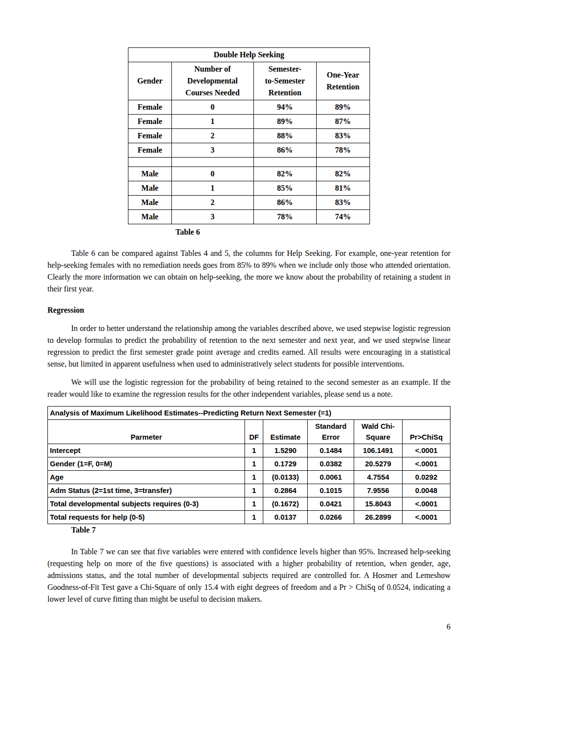Double Help Seeking
| Gender | Number of Developmental Courses Needed | Semester- to-Semester Retention | One-Year Retention |
| --- | --- | --- | --- |
| Female | 0 | 94% | 89% |
| Female | 1 | 89% | 87% |
| Female | 2 | 88% | 83% |
| Female | 3 | 86% | 78% |
| Male | 0 | 82% | 82% |
| Male | 1 | 85% | 81% |
| Male | 2 | 86% | 83% |
| Male | 3 | 78% | 74% |
Table 6
Table 6 can be compared against Tables 4 and 5, the columns for Help Seeking. For example, one-year retention for help-seeking females with no remediation needs goes from 85% to 89% when we include only those who attended orientation. Clearly the more information we can obtain on help-seeking, the more we know about the probability of retaining a student in their first year.
Regression
In order to better understand the relationship among the variables described above, we used stepwise logistic regression to develop formulas to predict the probability of retention to the next semester and next year, and we used stepwise linear regression to predict the first semester grade point average and credits earned. All results were encouraging in a statistical sense, but limited in apparent usefulness when used to administratively select students for possible interventions.
We will use the logistic regression for the probability of being retained to the second semester as an example. If the reader would like to examine the regression results for the other independent variables, please send us a note.
Analysis of Maximum Likelihood Estimates--Predicting Return Next Semester (=1)
| Parmeter | DF | Estimate | Standard Error | Wald Chi- Square | Pr>ChiSq |
| --- | --- | --- | --- | --- | --- |
| Intercept | 1 | 1.5290 | 0.1484 | 106.1491 | <.0001 |
| Gender (1=F, 0=M) | 1 | 0.1729 | 0.0382 | 20.5279 | <.0001 |
| Age | 1 | (0.0133) | 0.0061 | 4.7554 | 0.0292 |
| Adm Status (2=1st time, 3=transfer) | 1 | 0.2864 | 0.1015 | 7.9556 | 0.0048 |
| Total developmental subjects requires (0-3) | 1 | (0.1672) | 0.0421 | 15.8043 | <.0001 |
| Total requests for help (0-5) | 1 | 0.0137 | 0.0266 | 26.2899 | <.0001 |
Table 7
In Table 7 we can see that five variables were entered with confidence levels higher than 95%. Increased help-seeking (requesting help on more of the five questions) is associated with a higher probability of retention, when gender, age, admissions status, and the total number of developmental subjects required are controlled for. A Hosmer and Lemeshow Goodness-of-Fit Test gave a Chi-Square of only 15.4 with eight degrees of freedom and a Pr > ChiSq of 0.0524, indicating a lower level of curve fitting than might be useful to decision makers.
6